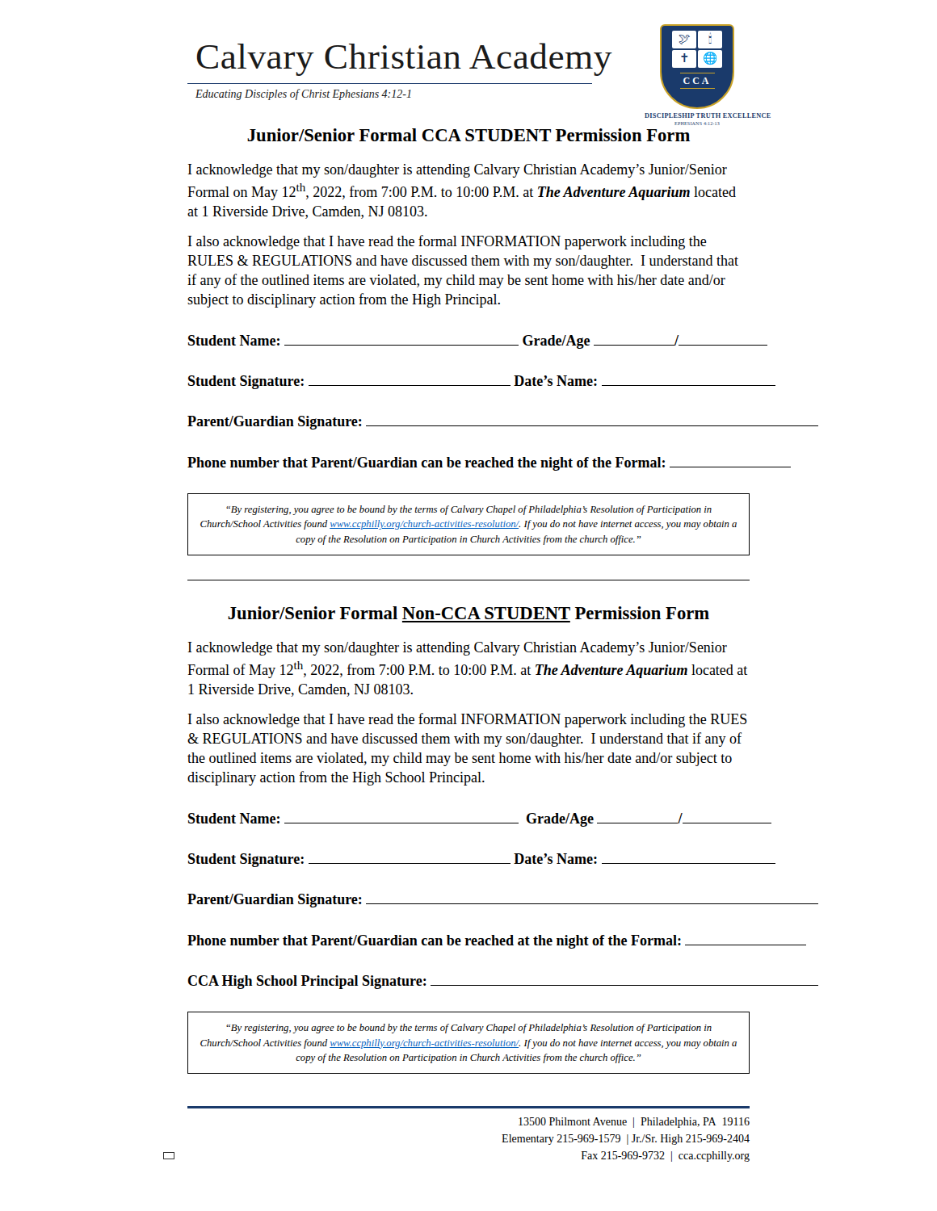🕊
🕯
✝
🌐
CCA
DISCIPLESHIP TRUTH EXCELLENCE
EPHESIANS 4:12-13
Calvary Christian Academy
Educating Disciples of Christ Ephesians 4:12-1
Junior/Senior Formal CCA STUDENT Permission Form
I acknowledge that my son/daughter is attending Calvary Christian Academy’s Junior/Senior Formal on May 12th, 2022, from 7:00 P.M. to 10:00 P.M. at The Adventure Aquarium located at 1 Riverside Drive, Camden, NJ 08103.
I also acknowledge that I have read the formal INFORMATION paperwork including the RULES & REGULATIONS and have discussed them with my son/daughter. I understand that if any of the outlined items are violated, my child may be sent home with his/her date and/or subject to disciplinary action from the High Principal.
Student Name: Grade/Age /
Student Signature: Date’s Name:
Parent/Guardian Signature:
Phone number that Parent/Guardian can be reached the night of the Formal:
“By registering, you agree to be bound by the terms of Calvary Chapel of Philadelphia’s Resolution of Participation in Church/School Activities found www.ccphilly.org/church-activities-resolution/. If you do not have internet access, you may obtain a copy of the Resolution on Participation in Church Activities from the church office.”
Junior/Senior Formal Non-CCA STUDENT Permission Form
I acknowledge that my son/daughter is attending Calvary Christian Academy’s Junior/Senior Formal of May 12th, 2022, from 7:00 P.M. to 10:00 P.M. at The Adventure Aquarium located at 1 Riverside Drive, Camden, NJ 08103.
I also acknowledge that I have read the formal INFORMATION paperwork including the RUES & REGULATIONS and have discussed them with my son/daughter. I understand that if any of the outlined items are violated, my child may be sent home with his/her date and/or subject to disciplinary action from the High School Principal.
Student Name: Grade/Age /
Student Signature: Date’s Name:
Parent/Guardian Signature:
Phone number that Parent/Guardian can be reached at the night of the Formal:
CCA High School Principal Signature:
“By registering, you agree to be bound by the terms of Calvary Chapel of Philadelphia’s Resolution of Participation in Church/School Activities found www.ccphilly.org/church-activities-resolution/. If you do not have internet access, you may obtain a copy of the Resolution on Participation in Church Activities from the church office.”
13500 Philmont Avenue | Philadelphia, PA 19116
Elementary 215-969-1579 | Jr./Sr. High 215-969-2404
Fax 215-969-9732 | cca.ccphilly.org